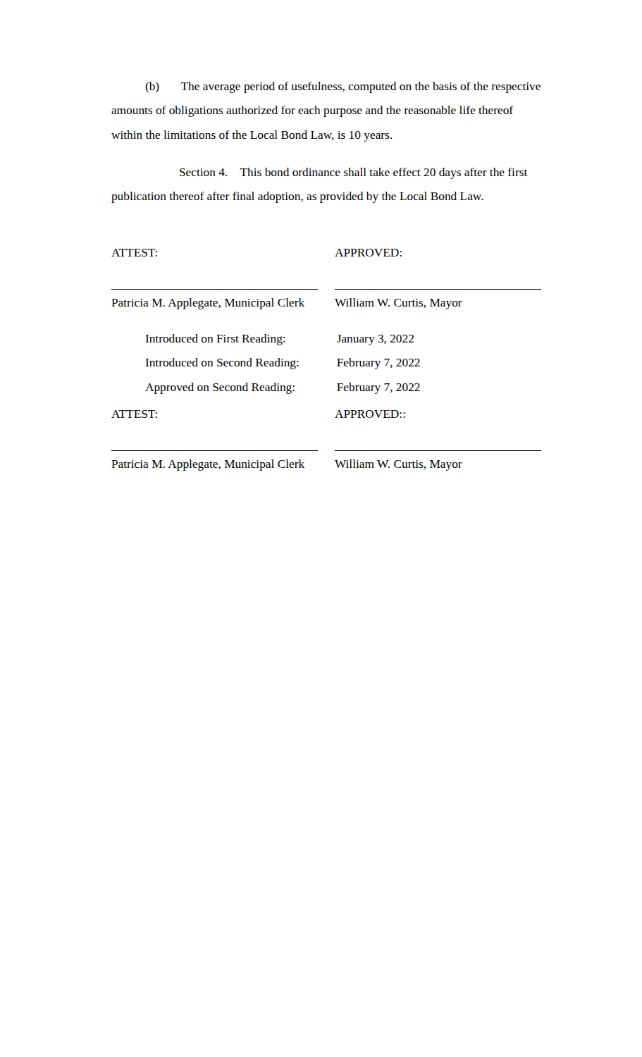(b) The average period of usefulness, computed on the basis of the respective amounts of obligations authorized for each purpose and the reasonable life thereof within the limitations of the Local Bond Law, is 10 years.
Section 4. This bond ordinance shall take effect 20 days after the first publication thereof after final adoption, as provided by the Local Bond Law.
| ATTEST: | | APPROVED: |
| Patricia M. Applegate, Municipal Clerk | | William W. Curtis, Mayor |
| Introduced on First Reading: | January 3, 2022 |
| Introduced on Second Reading: | February 7, 2022 |
| Approved on Second Reading: | February 7, 2022 |
| ATTEST: | | APPROVED:: |
| Patricia M. Applegate, Municipal Clerk | | William W. Curtis, Mayor |